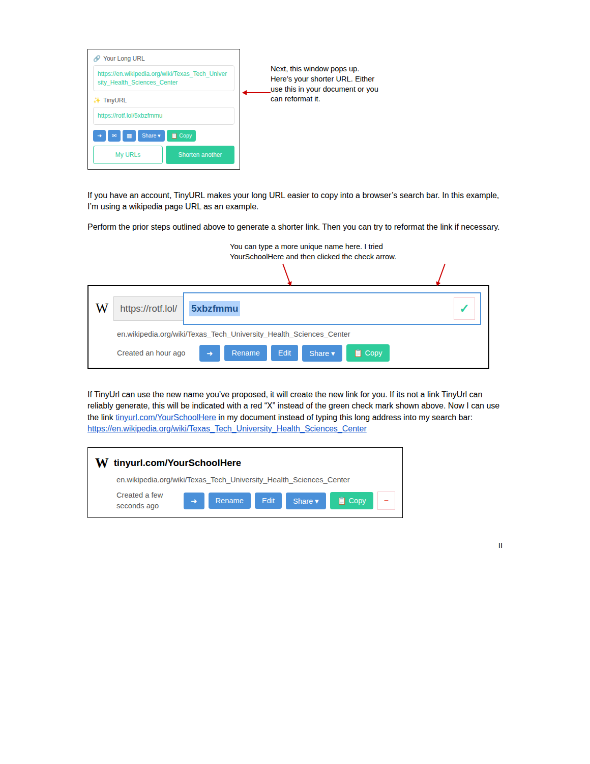🔗 Your Long URL
https://en.wikipedia.org/wiki/Texas_Tech_University_Health_Sciences_Center
✨ TinyURL
https://rotf.lol/5xbzfmmu
➜ ✉ ▦ Share ▾ 📋 Copy
My URLs Shorten another
Next, this window pops up. Here’s your shorter URL. Either use this in your document or you can reformat it.
If you have an account, TinyURL makes your long URL easier to copy into a browser’s search bar. In this example, I’m using a wikipedia page URL as an example.
Perform the prior steps outlined above to generate a shorter link. Then you can try to reformat the link if necessary.
You can type a more unique name here. I tried
YourSchoolHere and then clicked the check arrow.
W https://rotf.lol/
5xbzfmmu ✓
en.wikipedia.org/wiki/Texas_Tech_University_Health_Sciences_Center
Created an hour ago ➜ Rename Edit Share ▾ 📋 Copy
If TinyUrl can use the new name you’ve proposed, it will create the new link for you. If its not a link TinyUrl can reliably generate, this will be indicated with a red “X” instead of the green check mark shown above. Now I can use the link tinyurl.com/YourSchoolHere in my document instead of typing this long address into my search bar:
https://en.wikipedia.org/wiki/Texas_Tech_University_Health_Sciences_Center
W tinyurl.com/YourSchoolHere
en.wikipedia.org/wiki/Texas_Tech_University_Health_Sciences_Center
Created a few seconds ago ➜ Rename Edit Share ▾ 📋 Copy −
II